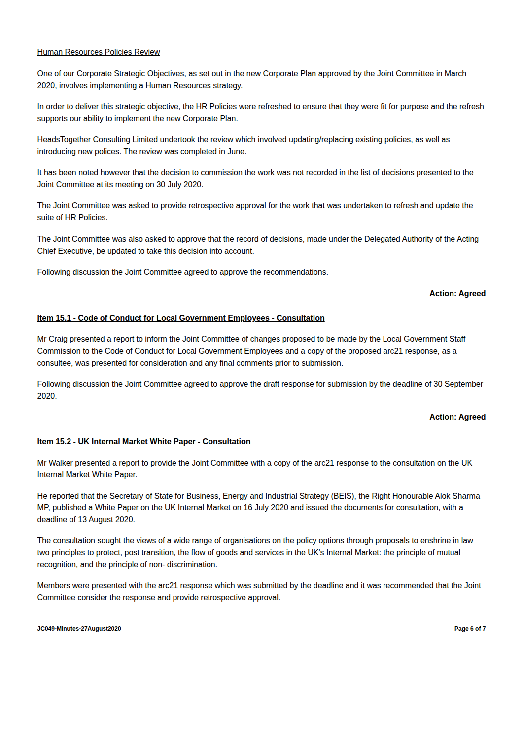Human Resources Policies Review
One of our Corporate Strategic Objectives, as set out in the new Corporate Plan approved by the Joint Committee in March 2020, involves implementing a Human Resources strategy.
In order to deliver this strategic objective, the HR Policies were refreshed to ensure that they were fit for purpose and the refresh supports our ability to implement the new Corporate Plan.
HeadsTogether Consulting Limited undertook the review which involved updating/replacing existing policies, as well as introducing new polices. The review was completed in June.
It has been noted however that the decision to commission the work was not recorded in the list of decisions presented to the Joint Committee at its meeting on 30 July 2020.
The Joint Committee was asked to provide retrospective approval for the work that was undertaken to refresh and update the suite of HR Policies.
The Joint Committee was also asked to approve that the record of decisions, made under the Delegated Authority of the Acting Chief Executive, be updated to take this decision into account.
Following discussion the Joint Committee agreed to approve the recommendations.
Action: Agreed
Item 15.1 - Code of Conduct for Local Government Employees - Consultation
Mr Craig presented a report to inform the Joint Committee of changes proposed to be made by the Local Government Staff Commission to the Code of Conduct for Local Government Employees and a copy of the proposed arc21 response, as a consultee, was presented for consideration and any final comments prior to submission.
Following discussion the Joint Committee agreed to approve the draft response for submission by the deadline of 30 September 2020.
Action: Agreed
Item 15.2 - UK Internal Market White Paper - Consultation
Mr Walker presented a report to provide the Joint Committee with a copy of the arc21 response to the consultation on the UK Internal Market White Paper.
He reported that the Secretary of State for Business, Energy and Industrial Strategy (BEIS), the Right Honourable Alok Sharma MP, published a White Paper on the UK Internal Market on 16 July 2020 and issued the documents for consultation, with a deadline of 13 August 2020.
The consultation sought the views of a wide range of organisations on the policy options through proposals to enshrine in law two principles to protect, post transition, the flow of goods and services in the UK's Internal Market: the principle of mutual recognition, and the principle of non- discrimination.
Members were presented with the arc21 response which was submitted by the deadline and it was recommended that the Joint Committee consider the response and provide retrospective approval.
JC049-Minutes-27August2020 Page 6 of 7